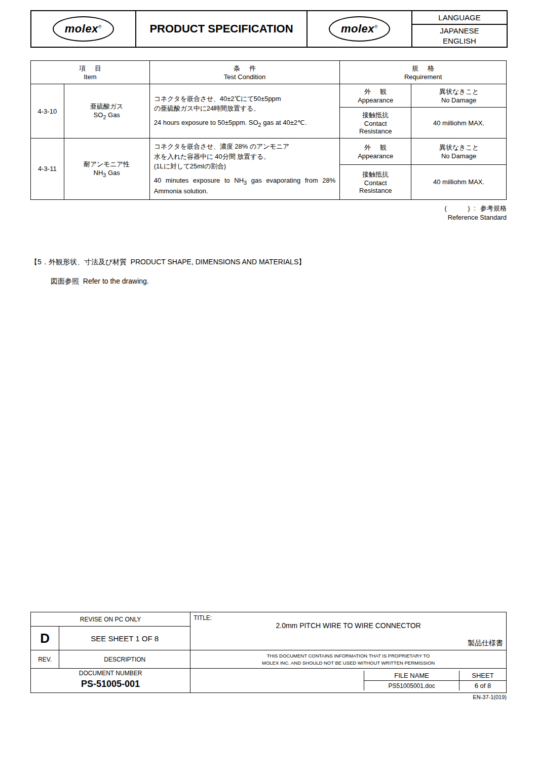molex®
PRODUCT SPECIFICATION
molex®
LANGUAGE
JAPANESE
ENGLISH
| 項 目 Item | 条 件 Test Condition | 規 格 Requirement |
| --- | --- | --- |
| 4-3-10 | 亜硫酸ガス SO 2 Gas | コネクタを嵌合させ、40±2℃にて50±5ppm の亜硫酸ガス中に24時間放置する。 24 hours exposure to 50±5ppm. SO 2 gas at 40±2℃. | 外 観 Appearance | 異状なきこと No Damage |
| 接触抵抗 Contact Resistance | 40 milliohm MAX. |
| 4-3-11 | 耐アンモニア性 NH 3 Gas | コネクタを嵌合させ、濃度 28% のアンモニア 水を入れた容器中に 40分間 放置する。 (1Lに対して25mlの割合) 40 minutes exposure to NH 3 gas evaporating from 28% Ammonia solution. | 外 観 Appearance | 異状なきこと No Damage |
| 接触抵抗 Contact Resistance | 40 milliohm MAX. |
( ) : 参考規格
Reference Standard
【5．外観形状、寸法及び材質 PRODUCT SHAPE, DIMENSIONS AND MATERIALS】
図面参照 Refer to the drawing.
| REVISE ON PC ONLY | TITLE: 2.0mm PITCH WIRE TO WIRE CONNECTOR 製品仕様書 |
| D | SEE SHEET 1 OF 8 |
| REV. | DESCRIPTION | THIS DOCUMENT CONTAINS INFORMATION THAT IS PROPRIETARY TO MOLEX INC. AND SHOULD NOT BE USED WITHOUT WRITTEN PERMISSION |
| / DOCUMENT NUMBER / / PS-51005-001 / | / / FILE NAME / SHEET / / / PS51005001.doc / 6 of 8 / |
EN-37-1(019)